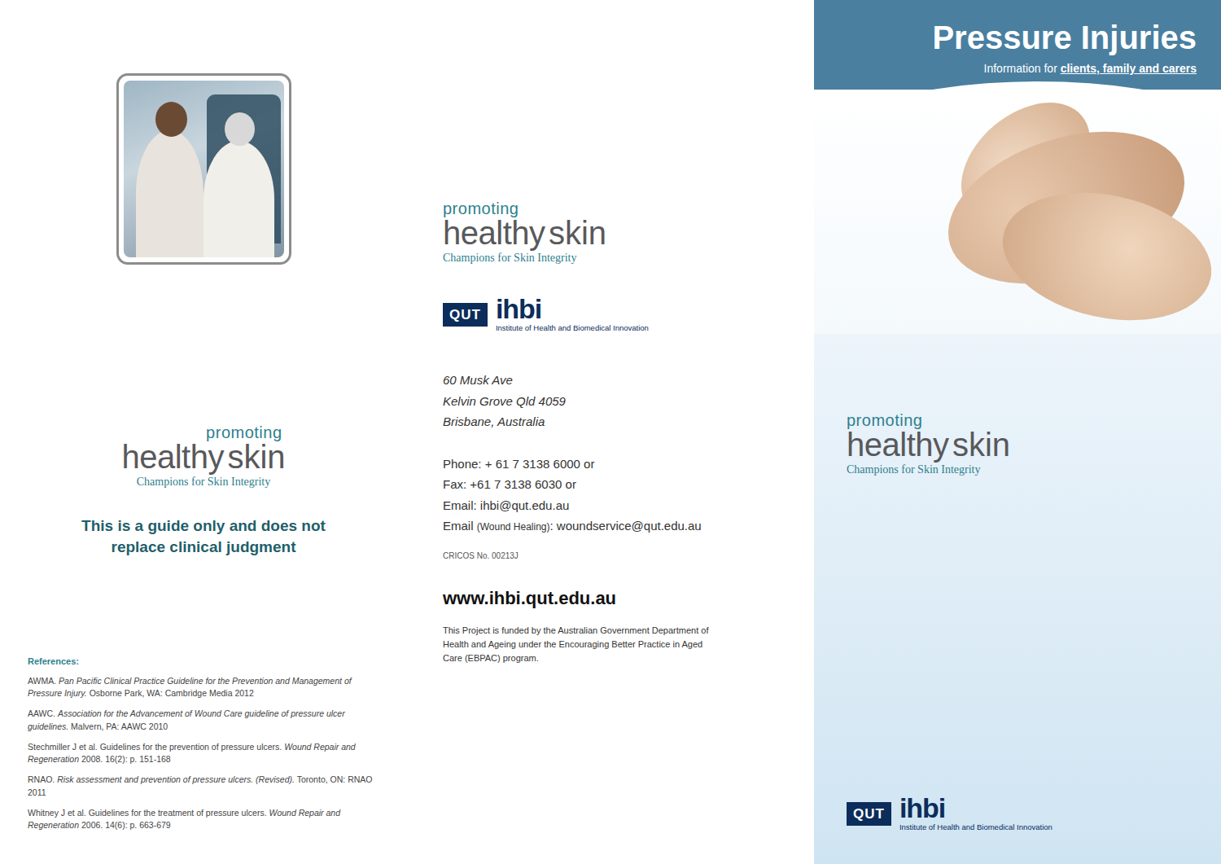promoting healthy skin Champions for Skin Integrity
This is a guide only and does not
replace clinical judgment
References:
AWMA. Pan Pacific Clinical Practice Guideline for the Prevention and Management of Pressure Injury. Osborne Park, WA: Cambridge Media 2012
AAWC. Association for the Advancement of Wound Care guideline of pressure ulcer guidelines. Malvern, PA: AAWC 2010
Stechmiller J et al. Guidelines for the prevention of pressure ulcers. Wound Repair and Regeneration 2008. 16(2): p. 151-168
RNAO. Risk assessment and prevention of pressure ulcers. (Revised). Toronto, ON: RNAO 2011
Whitney J et al. Guidelines for the treatment of pressure ulcers. Wound Repair and Regeneration 2006. 14(6): p. 663-679
promoting healthy skin Champions for Skin Integrity
QUT ihbi Institute of Health and Biomedical Innovation
60 Musk Ave
Kelvin Grove Qld 4059
Brisbane, Australia
Phone: + 61 7 3138 6000 or
Fax: +61 7 3138 6030 or
Email: ihbi@qut.edu.au
Email (Wound Healing): woundservice@qut.edu.au
CRICOS No. 00213J
www.ihbi.qut.edu.au
This Project is funded by the Australian Government Department of Health and Ageing under the Encouraging Better Practice in Aged Care (EBPAC) program.
Pressure Injuries
Information for clients, family and carers
promoting healthy skin Champions for Skin Integrity
QUT ihbi Institute of Health and Biomedical Innovation